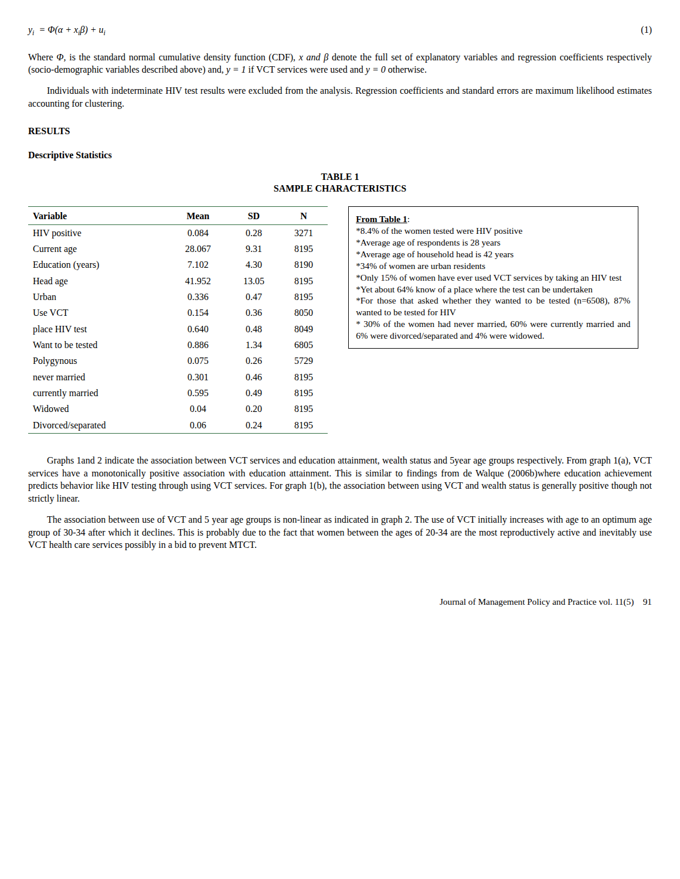yi = Φ(α + xiβ) + ui (1)
Where Φ, is the standard normal cumulative density function (CDF), x and β denote the full set of explanatory variables and regression coefficients respectively (socio-demographic variables described above) and, y = 1 if VCT services were used and y = 0 otherwise.
Individuals with indeterminate HIV test results were excluded from the analysis. Regression coefficients and standard errors are maximum likelihood estimates accounting for clustering.
RESULTS
Descriptive Statistics
TABLE 1
SAMPLE CHARACTERISTICS
| Variable | Mean | SD | N |
| --- | --- | --- | --- |
| HIV positive | 0.084 | 0.28 | 3271 |
| Current age | 28.067 | 9.31 | 8195 |
| Education (years) | 7.102 | 4.30 | 8190 |
| Head age | 41.952 | 13.05 | 8195 |
| Urban | 0.336 | 0.47 | 8195 |
| Use VCT | 0.154 | 0.36 | 8050 |
| place HIV test | 0.640 | 0.48 | 8049 |
| Want to be tested | 0.886 | 1.34 | 6805 |
| Polygynous | 0.075 | 0.26 | 5729 |
| never married | 0.301 | 0.46 | 8195 |
| currently married | 0.595 | 0.49 | 8195 |
| Widowed | 0.04 | 0.20 | 8195 |
| Divorced/separated | 0.06 | 0.24 | 8195 |
From Table 1:
*8.4% of the women tested were HIV positive
*Average age of respondents is 28 years
*Average age of household head is 42 years
*34% of women are urban residents
*Only 15% of women have ever used VCT services by taking an HIV test
*Yet about 64% know of a place where the test can be undertaken
*For those that asked whether they wanted to be tested (n=6508), 87% wanted to be tested for HIV
* 30% of the women had never married, 60% were currently married and 6% were divorced/separated and 4% were widowed.
Graphs 1and 2 indicate the association between VCT services and education attainment, wealth status and 5year age groups respectively. From graph 1(a), VCT services have a monotonically positive association with education attainment. This is similar to findings from de Walque (2006b)where education achievement predicts behavior like HIV testing through using VCT services. For graph 1(b), the association between using VCT and wealth status is generally positive though not strictly linear.
The association between use of VCT and 5 year age groups is non-linear as indicated in graph 2. The use of VCT initially increases with age to an optimum age group of 30-34 after which it declines. This is probably due to the fact that women between the ages of 20-34 are the most reproductively active and inevitably use VCT health care services possibly in a bid to prevent MTCT.
Journal of Management Policy and Practice vol. 11(5) 91